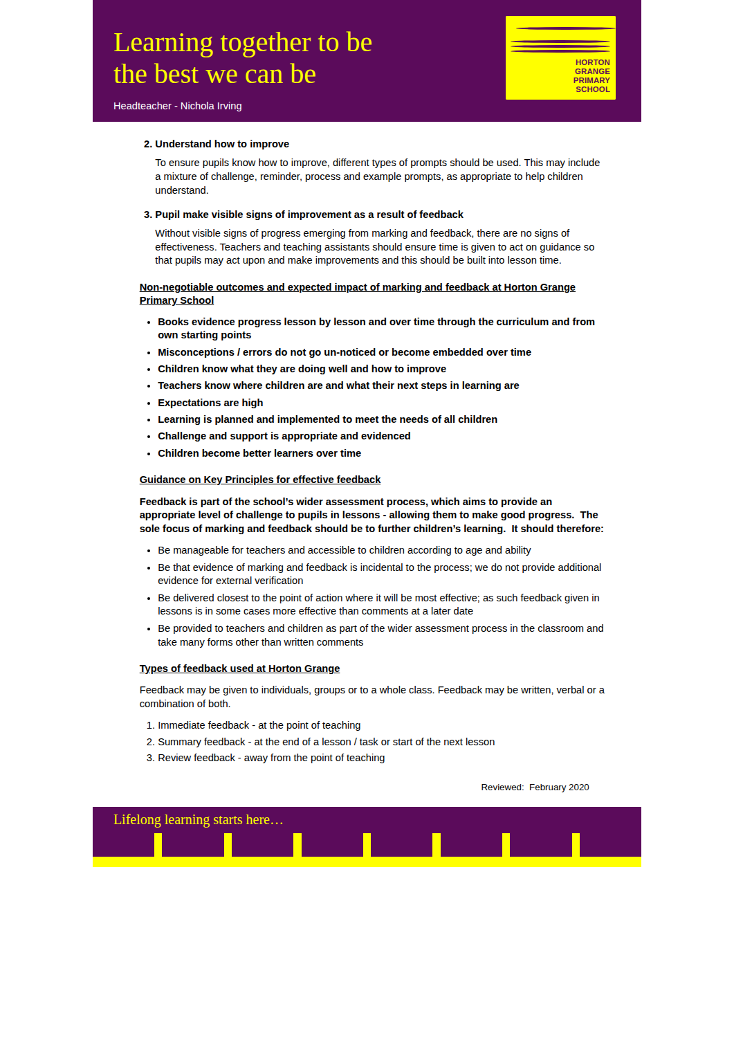Learning together to be
the best we can be
Headteacher - Nichola Irving
HORTON
GRANGE
PRIMARY
SCHOOL
Understand how to improve
To ensure pupils know how to improve, different types of prompts should be used. This may include a mixture of challenge, reminder, process and example prompts, as appropriate to help children understand.
Pupil make visible signs of improvement as a result of feedback
Without visible signs of progress emerging from marking and feedback, there are no signs of effectiveness. Teachers and teaching assistants should ensure time is given to act on guidance so that pupils may act upon and make improvements and this should be built into lesson time.
Non-negotiable outcomes and expected impact of marking and feedback at Horton Grange Primary School
Books evidence progress lesson by lesson and over time through the curriculum and from own starting points
Misconceptions / errors do not go un-noticed or become embedded over time
Children know what they are doing well and how to improve
Teachers know where children are and what their next steps in learning are
Expectations are high
Learning is planned and implemented to meet the needs of all children
Challenge and support is appropriate and evidenced
Children become better learners over time
Guidance on Key Principles for effective feedback
Feedback is part of the school’s wider assessment process, which aims to provide an appropriate level of challenge to pupils in lessons - allowing them to make good progress. The sole focus of marking and feedback should be to further children’s learning. It should therefore:
Be manageable for teachers and accessible to children according to age and ability
Be that evidence of marking and feedback is incidental to the process; we do not provide additional evidence for external verification
Be delivered closest to the point of action where it will be most effective; as such feedback given in lessons is in some cases more effective than comments at a later date
Be provided to teachers and children as part of the wider assessment process in the classroom and take many forms other than written comments
Types of feedback used at Horton Grange
Feedback may be given to individuals, groups or to a whole class. Feedback may be written, verbal or a combination of both.
Immediate feedback - at the point of teaching
Summary feedback - at the end of a lesson / task or start of the next lesson
Review feedback - away from the point of teaching
Reviewed: February 2020
Lifelong learning starts here…